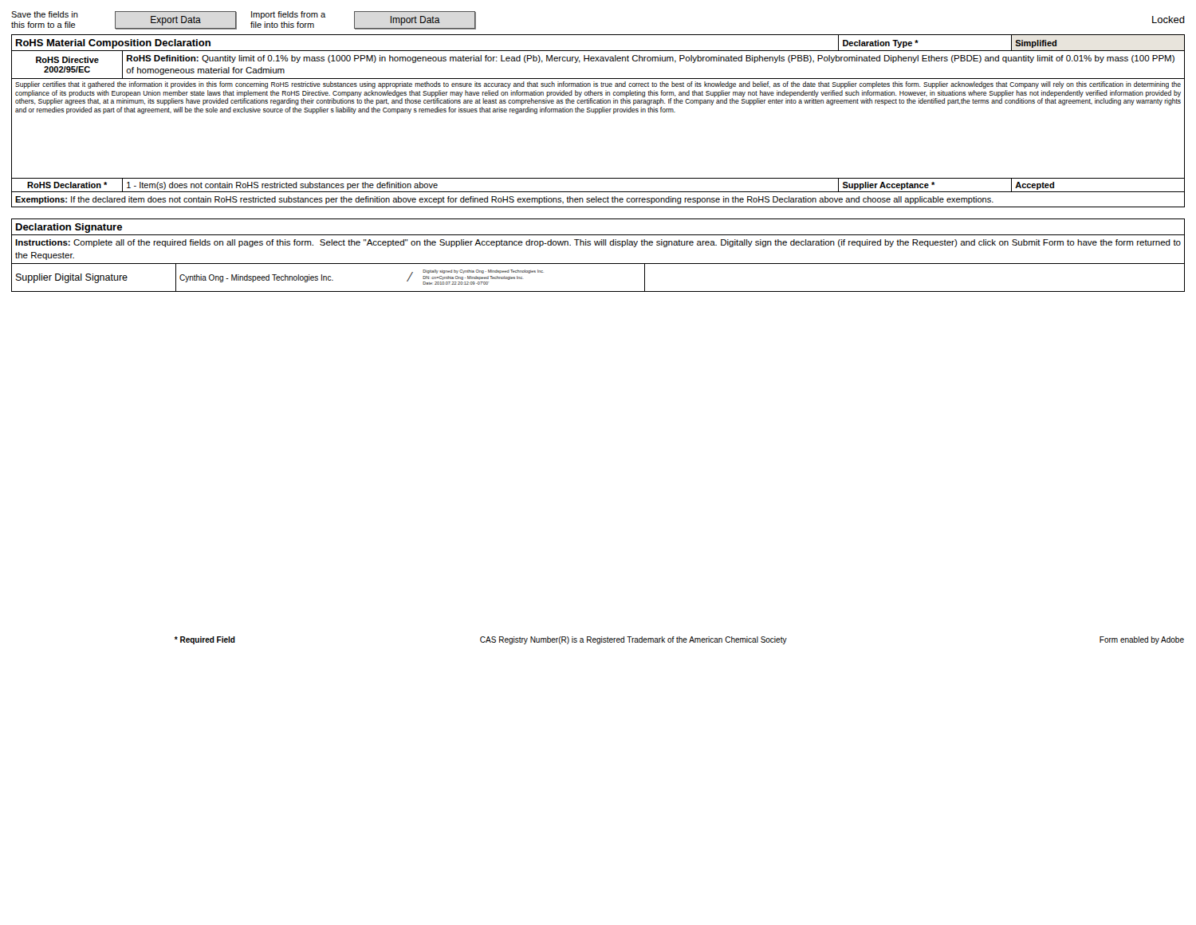| Save the fields in this form to a file | Export Data | Import fields from a file into this form | Import Data | Locked |
| RoHS Material Composition Declaration | Declaration Type * | Simplified |
| RoHS Directive 2002/95/EC | RoHS Definition: Quantity limit of 0.1% by mass (1000 PPM) in homogeneous material for: Lead (Pb), Mercury, Hexavalent Chromium, Polybrominated Biphenyls (PBB), Polybrominated Diphenyl Ethers (PBDE) and quantity limit of 0.01% by mass (100 PPM) of homogeneous material for Cadmium |
| Supplier certifies that it gathered the information it provides in this form concerning RoHS restrictive substances using appropriate methods to ensure its accuracy and that such information is true and correct to the best of its knowledge and belief, as of the date that Supplier completes this form. Supplier acknowledges that Company will rely on this certification in determining the compliance of its products with European Union member state laws that implement the RoHS Directive. Company acknowledges that Supplier may have relied on information provided by others in completing this form, and that Supplier may not have independently verified such information. However, in situations where Supplier has not independently verified information provided by others, Supplier agrees that, at a minimum, its suppliers have provided certifications regarding their contributions to the part, and those certifications are at least as comprehensive as the certification in this paragraph. If the Company and the Supplier enter into a written agreement with respect to the identified part,the terms and conditions of that agreement, including any warranty rights and or remedies provided as part of that agreement, will be the sole and exclusive source of the Supplier s liability and the Company s remedies for issues that arise regarding information the Supplier provides in this form. |
| RoHS Declaration * | 1 - Item(s) does not contain RoHS restricted substances per the definition above | Supplier Acceptance * | Accepted |
| Exemptions: If the declared item does not contain RoHS restricted substances per the definition above except for defined RoHS exemptions, then select the corresponding response in the RoHS Declaration above and choose all applicable exemptions. |
| Declaration Signature |
| Instructions: Complete all of the required fields on all pages of this form. Select the "Accepted" on the Supplier Acceptance drop-down. This will display the signature area. Digitally sign the declaration (if required by the Requester) and click on Submit Form to have the form returned to the Requester. |
| Supplier Digital Signature | / Cynthia Ong - Mindspeed Technologies Inc. / ⁄ / Digitally signed by Cynthia Ong - Mindspeed Technologies Inc. DN: cn=Cynthia Ong - Mindspeed Technologies Inc. Date: 2010.07.22 20:12:09 -07'00' / | |
| * Required Field | CAS Registry Number(R) is a Registered Trademark of the American Chemical Society | Form enabled by Adobe |